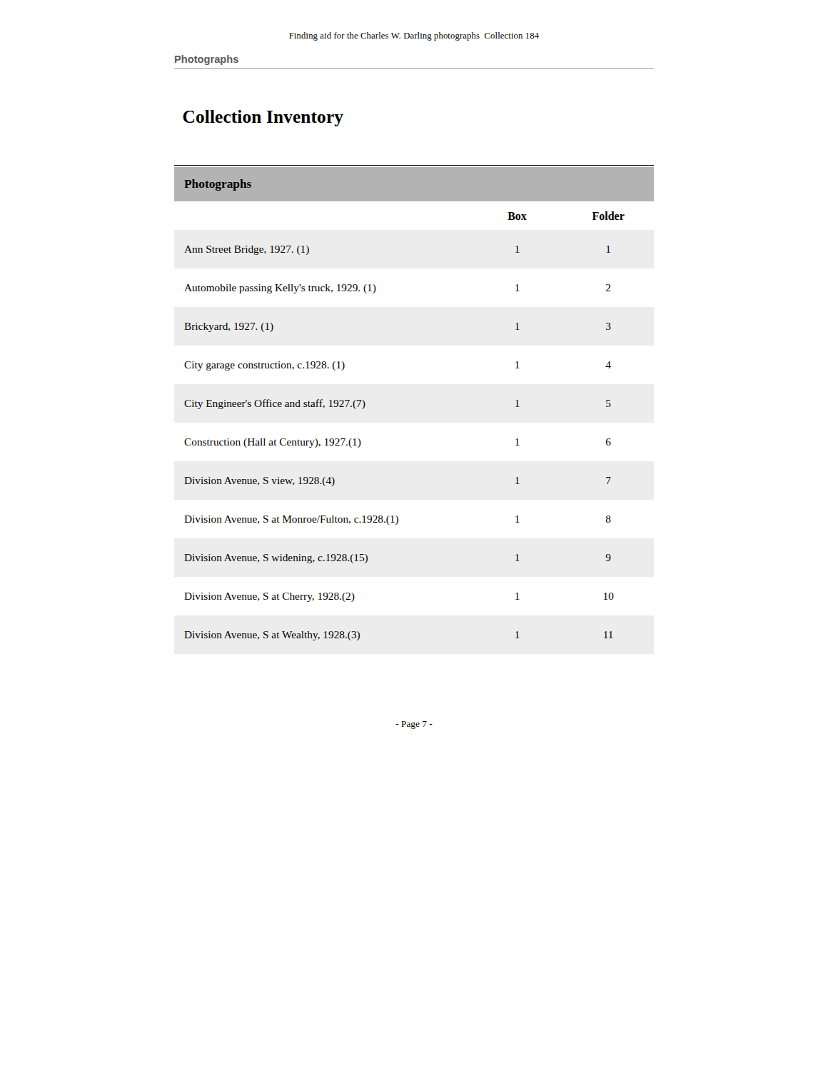Finding aid for the Charles W. Darling photographs Collection 184
Photographs
Collection Inventory
| Photographs |
| | Box | Folder |
| Ann Street Bridge, 1927. (1) | 1 | 1 |
| Automobile passing Kelly's truck, 1929. (1) | 1 | 2 |
| Brickyard, 1927. (1) | 1 | 3 |
| City garage construction, c.1928. (1) | 1 | 4 |
| City Engineer's Office and staff, 1927.(7) | 1 | 5 |
| Construction (Hall at Century), 1927.(1) | 1 | 6 |
| Division Avenue, S view, 1928.(4) | 1 | 7 |
| Division Avenue, S at Monroe/Fulton, c.1928.(1) | 1 | 8 |
| Division Avenue, S widening, c.1928.(15) | 1 | 9 |
| Division Avenue, S at Cherry, 1928.(2) | 1 | 10 |
| Division Avenue, S at Wealthy, 1928.(3) | 1 | 11 |
- Page 7 -